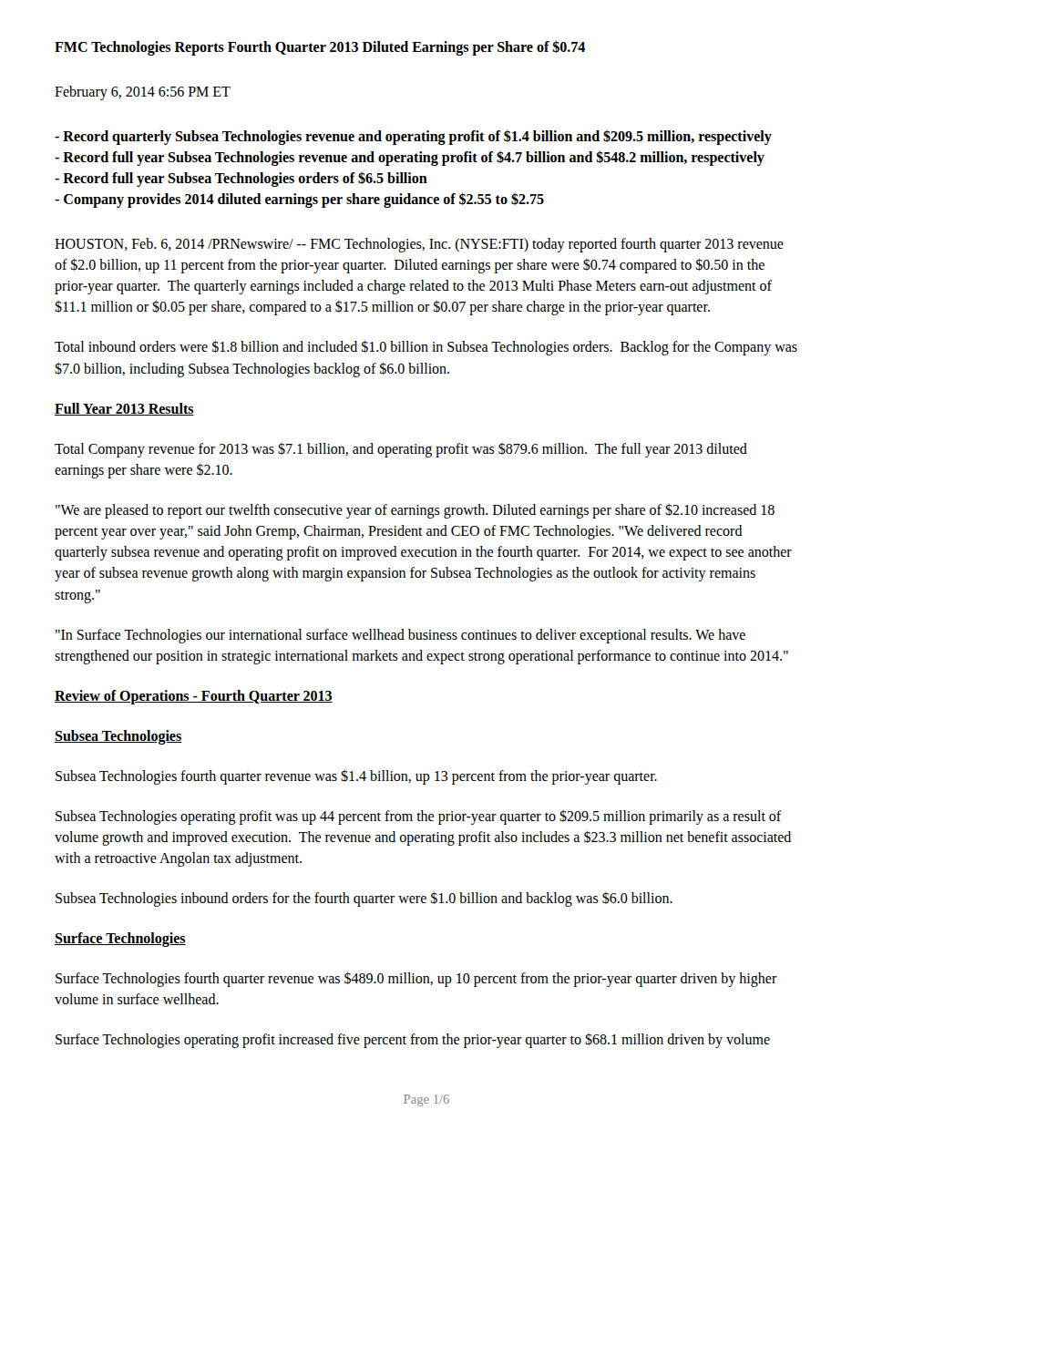FMC Technologies Reports Fourth Quarter 2013 Diluted Earnings per Share of $0.74
February 6, 2014 6:56 PM ET
- Record quarterly Subsea Technologies revenue and operating profit of $1.4 billion and $209.5 million, respectively
- Record full year Subsea Technologies revenue and operating profit of $4.7 billion and $548.2 million, respectively
- Record full year Subsea Technologies orders of $6.5 billion
- Company provides 2014 diluted earnings per share guidance of $2.55 to $2.75
HOUSTON, Feb. 6, 2014 /PRNewswire/ -- FMC Technologies, Inc. (NYSE:FTI) today reported fourth quarter 2013 revenue of $2.0 billion, up 11 percent from the prior-year quarter. Diluted earnings per share were $0.74 compared to $0.50 in the prior-year quarter. The quarterly earnings included a charge related to the 2013 Multi Phase Meters earn-out adjustment of $11.1 million or $0.05 per share, compared to a $17.5 million or $0.07 per share charge in the prior-year quarter.
Total inbound orders were $1.8 billion and included $1.0 billion in Subsea Technologies orders. Backlog for the Company was $7.0 billion, including Subsea Technologies backlog of $6.0 billion.
Full Year 2013 Results
Total Company revenue for 2013 was $7.1 billion, and operating profit was $879.6 million. The full year 2013 diluted earnings per share were $2.10.
"We are pleased to report our twelfth consecutive year of earnings growth. Diluted earnings per share of $2.10 increased 18 percent year over year," said John Gremp, Chairman, President and CEO of FMC Technologies. "We delivered record quarterly subsea revenue and operating profit on improved execution in the fourth quarter. For 2014, we expect to see another year of subsea revenue growth along with margin expansion for Subsea Technologies as the outlook for activity remains strong."
"In Surface Technologies our international surface wellhead business continues to deliver exceptional results. We have strengthened our position in strategic international markets and expect strong operational performance to continue into 2014."
Review of Operations - Fourth Quarter 2013
Subsea Technologies
Subsea Technologies fourth quarter revenue was $1.4 billion, up 13 percent from the prior-year quarter.
Subsea Technologies operating profit was up 44 percent from the prior-year quarter to $209.5 million primarily as a result of volume growth and improved execution. The revenue and operating profit also includes a $23.3 million net benefit associated with a retroactive Angolan tax adjustment.
Subsea Technologies inbound orders for the fourth quarter were $1.0 billion and backlog was $6.0 billion.
Surface Technologies
Surface Technologies fourth quarter revenue was $489.0 million, up 10 percent from the prior-year quarter driven by higher volume in surface wellhead.
Surface Technologies operating profit increased five percent from the prior-year quarter to $68.1 million driven by volume
Page 1/6